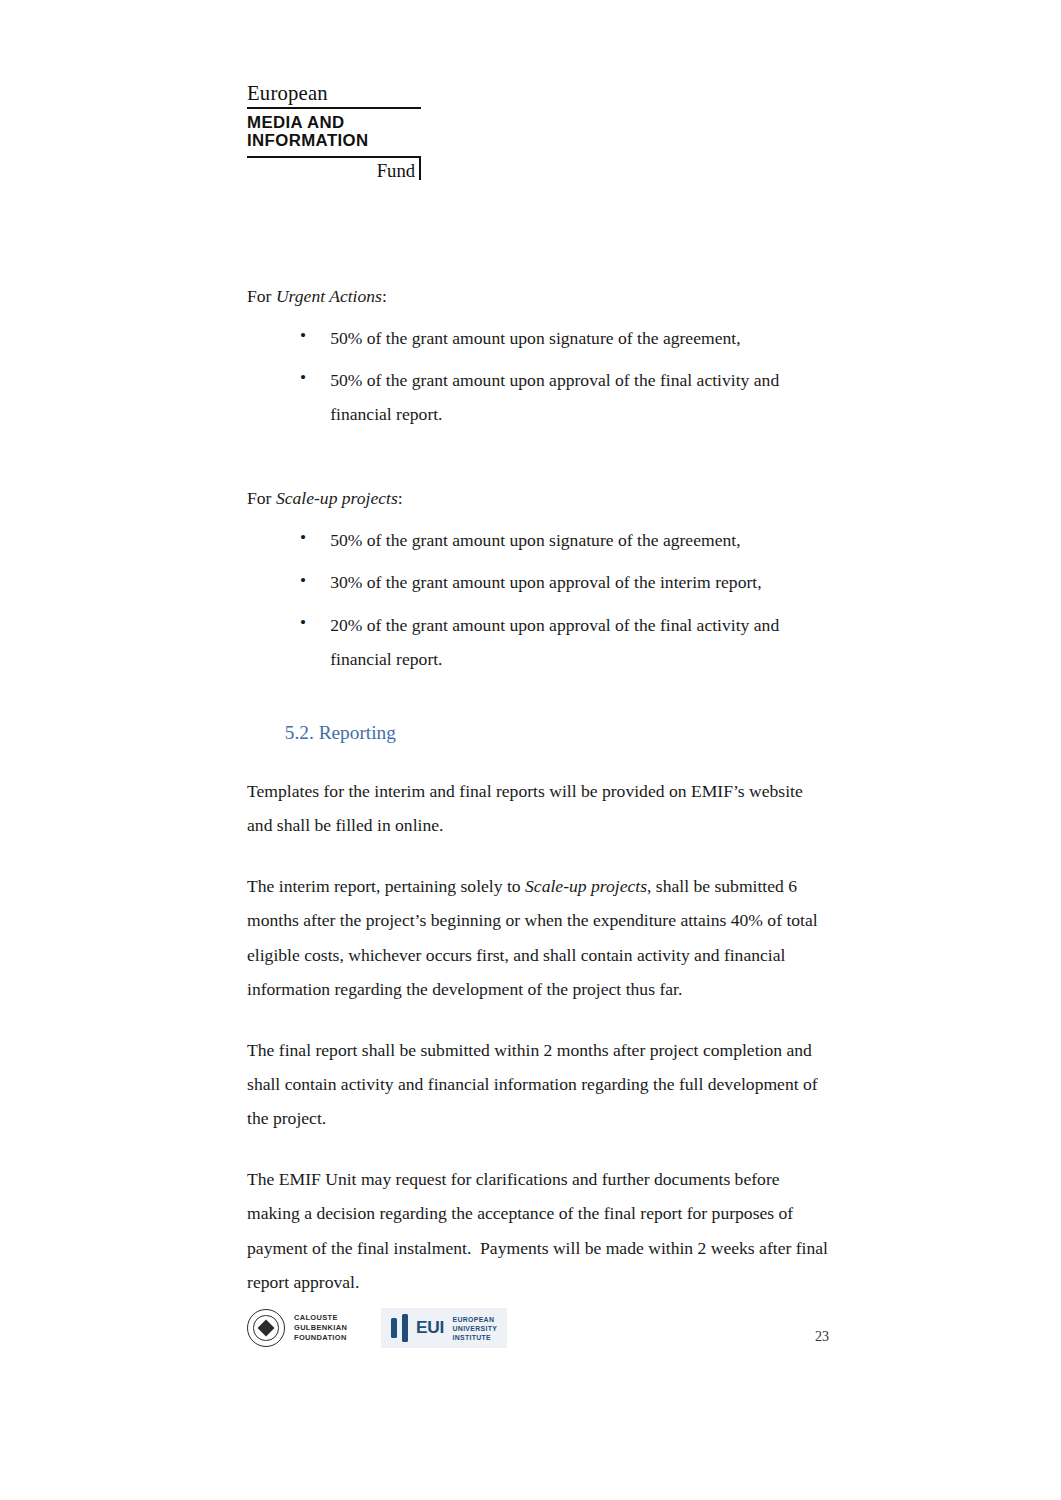European
MEDIA AND INFORMATION
Fund
For Urgent Actions:
50% of the grant amount upon signature of the agreement,
50% of the grant amount upon approval of the final activity and financial report.
For Scale-up projects:
50% of the grant amount upon signature of the agreement,
30% of the grant amount upon approval of the interim report,
20% of the grant amount upon approval of the final activity and financial report.
5.2. Reporting
Templates for the interim and final reports will be provided on EMIF’s website and shall be filled in online.
The interim report, pertaining solely to Scale-up projects, shall be submitted 6 months after the project’s beginning or when the expenditure attains 40% of total eligible costs, whichever occurs first, and shall contain activity and financial information regarding the development of the project thus far.
The final report shall be submitted within 2 months after project completion and shall contain activity and financial information regarding the full development of the project.
The EMIF Unit may request for clarifications and further documents before making a decision regarding the acceptance of the final report for purposes of payment of the final instalment. Payments will be made within 2 weeks after final report approval.
Calouste
Gulbenkian
Foundation
EUI
European
University
Institute
23